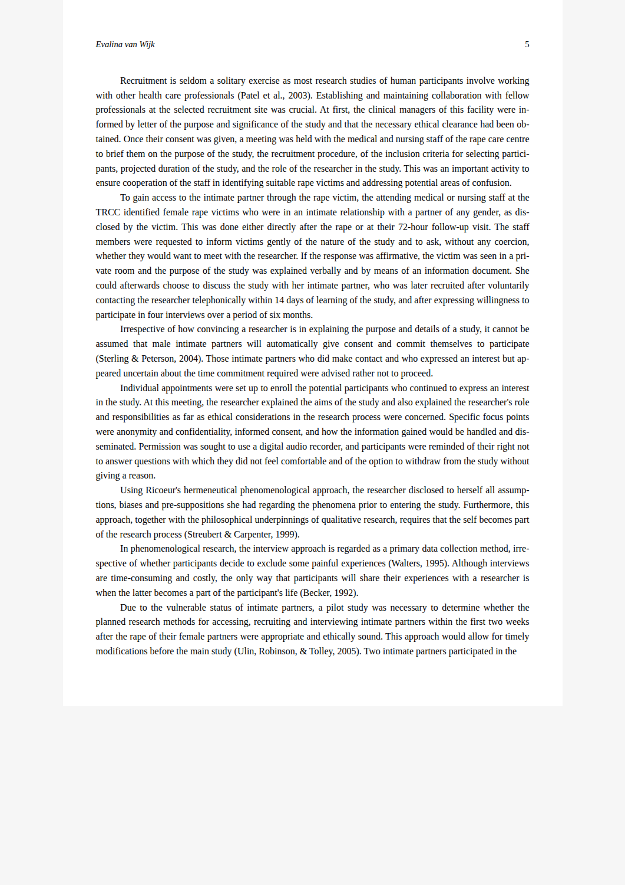Evalina van Wijk 5
Recruitment is seldom a solitary exercise as most research studies of human participants involve working with other health care professionals (Patel et al., 2003). Establishing and maintaining collaboration with fellow professionals at the selected recruitment site was crucial. At first, the clinical managers of this facility were informed by letter of the purpose and significance of the study and that the necessary ethical clearance had been obtained. Once their consent was given, a meeting was held with the medical and nursing staff of the rape care centre to brief them on the purpose of the study, the recruitment procedure, of the inclusion criteria for selecting participants, projected duration of the study, and the role of the researcher in the study. This was an important activity to ensure cooperation of the staff in identifying suitable rape victims and addressing potential areas of confusion.
To gain access to the intimate partner through the rape victim, the attending medical or nursing staff at the TRCC identified female rape victims who were in an intimate relationship with a partner of any gender, as disclosed by the victim. This was done either directly after the rape or at their 72-hour follow-up visit. The staff members were requested to inform victims gently of the nature of the study and to ask, without any coercion, whether they would want to meet with the researcher. If the response was affirmative, the victim was seen in a private room and the purpose of the study was explained verbally and by means of an information document. She could afterwards choose to discuss the study with her intimate partner, who was later recruited after voluntarily contacting the researcher telephonically within 14 days of learning of the study, and after expressing willingness to participate in four interviews over a period of six months.
Irrespective of how convincing a researcher is in explaining the purpose and details of a study, it cannot be assumed that male intimate partners will automatically give consent and commit themselves to participate (Sterling & Peterson, 2004). Those intimate partners who did make contact and who expressed an interest but appeared uncertain about the time commitment required were advised rather not to proceed.
Individual appointments were set up to enroll the potential participants who continued to express an interest in the study. At this meeting, the researcher explained the aims of the study and also explained the researcher's role and responsibilities as far as ethical considerations in the research process were concerned. Specific focus points were anonymity and confidentiality, informed consent, and how the information gained would be handled and disseminated. Permission was sought to use a digital audio recorder, and participants were reminded of their right not to answer questions with which they did not feel comfortable and of the option to withdraw from the study without giving a reason.
Using Ricoeur's hermeneutical phenomenological approach, the researcher disclosed to herself all assumptions, biases and pre-suppositions she had regarding the phenomena prior to entering the study. Furthermore, this approach, together with the philosophical underpinnings of qualitative research, requires that the self becomes part of the research process (Streubert & Carpenter, 1999).
In phenomenological research, the interview approach is regarded as a primary data collection method, irrespective of whether participants decide to exclude some painful experiences (Walters, 1995). Although interviews are time-consuming and costly, the only way that participants will share their experiences with a researcher is when the latter becomes a part of the participant's life (Becker, 1992).
Due to the vulnerable status of intimate partners, a pilot study was necessary to determine whether the planned research methods for accessing, recruiting and interviewing intimate partners within the first two weeks after the rape of their female partners were appropriate and ethically sound. This approach would allow for timely modifications before the main study (Ulin, Robinson, & Tolley, 2005). Two intimate partners participated in the